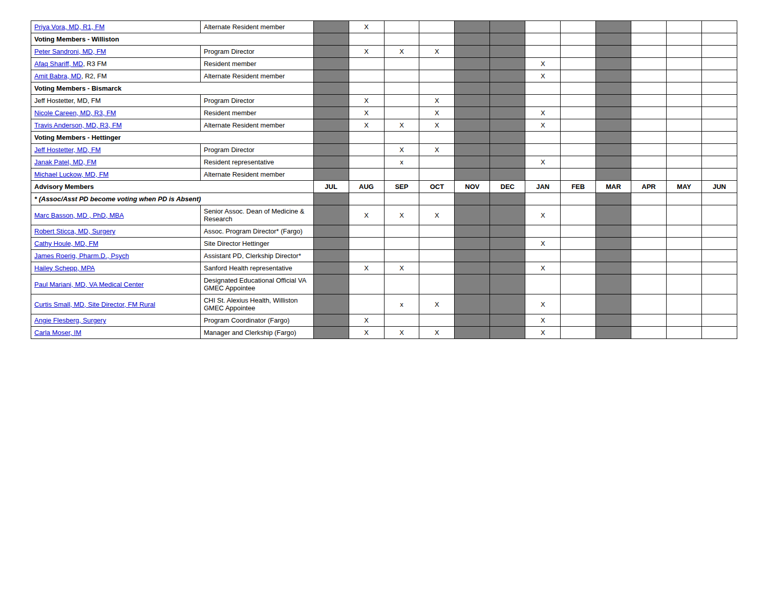| Priya Vora, MD, R1, FM | Alternate Resident member | | X | | | | | | | | | | |
| Voting Members - Williston | | | | | | | | | | | | |
| Peter Sandroni, MD, FM | Program Director | | X | X | X | | | | | | | | |
| Afaq Shariff, MD , R3 FM | Resident member | | | | | | | X | | | | | |
| Amit Babra, MD , R2, FM | Alternate Resident member | | | | | | | X | | | | | |
| Voting Members - Bismarck | | | | | | | | | | | | |
| Jeff Hostetter, MD, FM | Program Director | | X | | X | | | | | | | | |
| Nicole Careen, MD, R3, FM | Resident member | | X | | X | | | X | | | | | |
| Travis Anderson, MD, R3, FM | Alternate Resident member | | X | X | X | | | X | | | | | |
| Voting Members - Hettinger | | | | | | | | | | | | |
| Jeff Hostetter, MD, FM | Program Director | | | X | X | | | | | | | | |
| Janak Patel, MD, FM | Resident representative | | | x | | | | X | | | | | |
| Michael Luckow, MD, FM | Alternate Resident member | | | | | | | | | | | | |
| Advisory Members | JUL | AUG | SEP | OCT | NOV | DEC | JAN | FEB | MAR | APR | MAY | JUN |
| * (Assoc/Asst PD become voting when PD is Absent) | | | | | | | | | | | | |
| Marc Basson, MD , PhD, MBA | Senior Assoc. Dean of Medicine & Research | | X | X | X | | | X | | | | | |
| Robert Sticca, MD, Surgery | Assoc. Program Director* (Fargo) | | | | | | | | | | | | |
| Cathy Houle, MD, FM | Site Director Hettinger | | | | | | | X | | | | | |
| James Roerig, Pharm.D., Psych | Assistant PD, Clerkship Director* | | | | | | | | | | | | |
| Hailey Schepp, MPA | Sanford Health representative | | X | X | | | | X | | | | | |
| Paul Mariani, MD, VA Medical Center | Designated Educational Official VA GMEC Appointee | | | | | | | | | | | | |
| Curtis Small, MD, Site Director, FM Rural | CHI St. Alexius Health, Williston GMEC Appointee | | | x | X | | | X | | | | | |
| Angie Flesberg, Surgery | Program Coordinator (Fargo) | | X | | | | | X | | | | | |
| Carla Moser, IM | Manager and Clerkship (Fargo) | | X | X | X | | | X | | | | | |